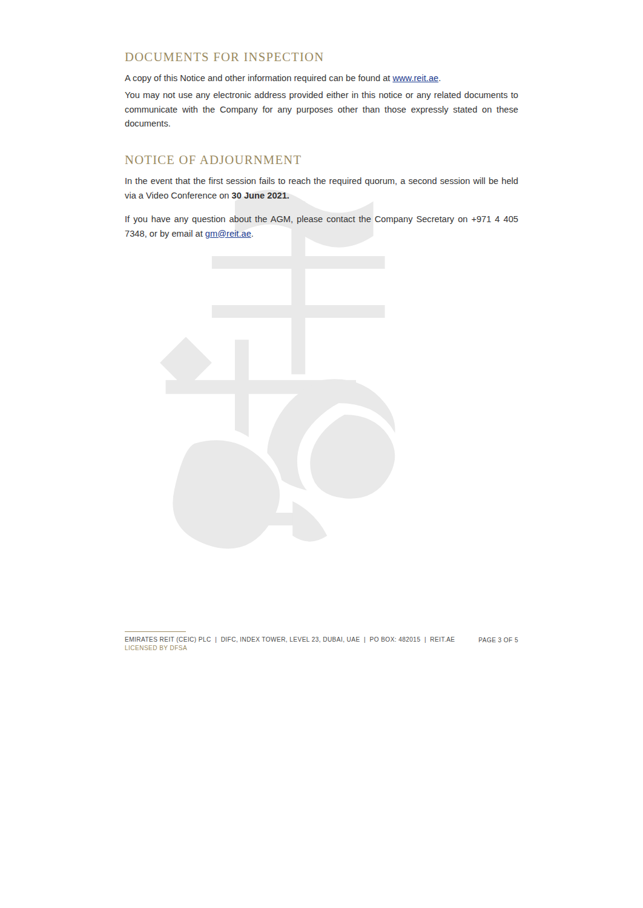Documents for Inspection
A copy of this Notice and other information required can be found at www.reit.ae.
You may not use any electronic address provided either in this notice or any related documents to communicate with the Company for any purposes other than those expressly stated on these documents.
Notice of Adjournment
In the event that the first session fails to reach the required quorum, a second session will be held via a Video Conference on 30 June 2021.
If you have any question about the AGM, please contact the Company Secretary on +971 4 405 7348, or by email at gm@reit.ae.
EMIRATES REIT (CEIC) PLC | DIFC, INDEX TOWER, LEVEL 23, DUBAI, UAE | PO BOX: 482015 | REIT.AE
LICENSED BY DFSA
PAGE 3 OF 5